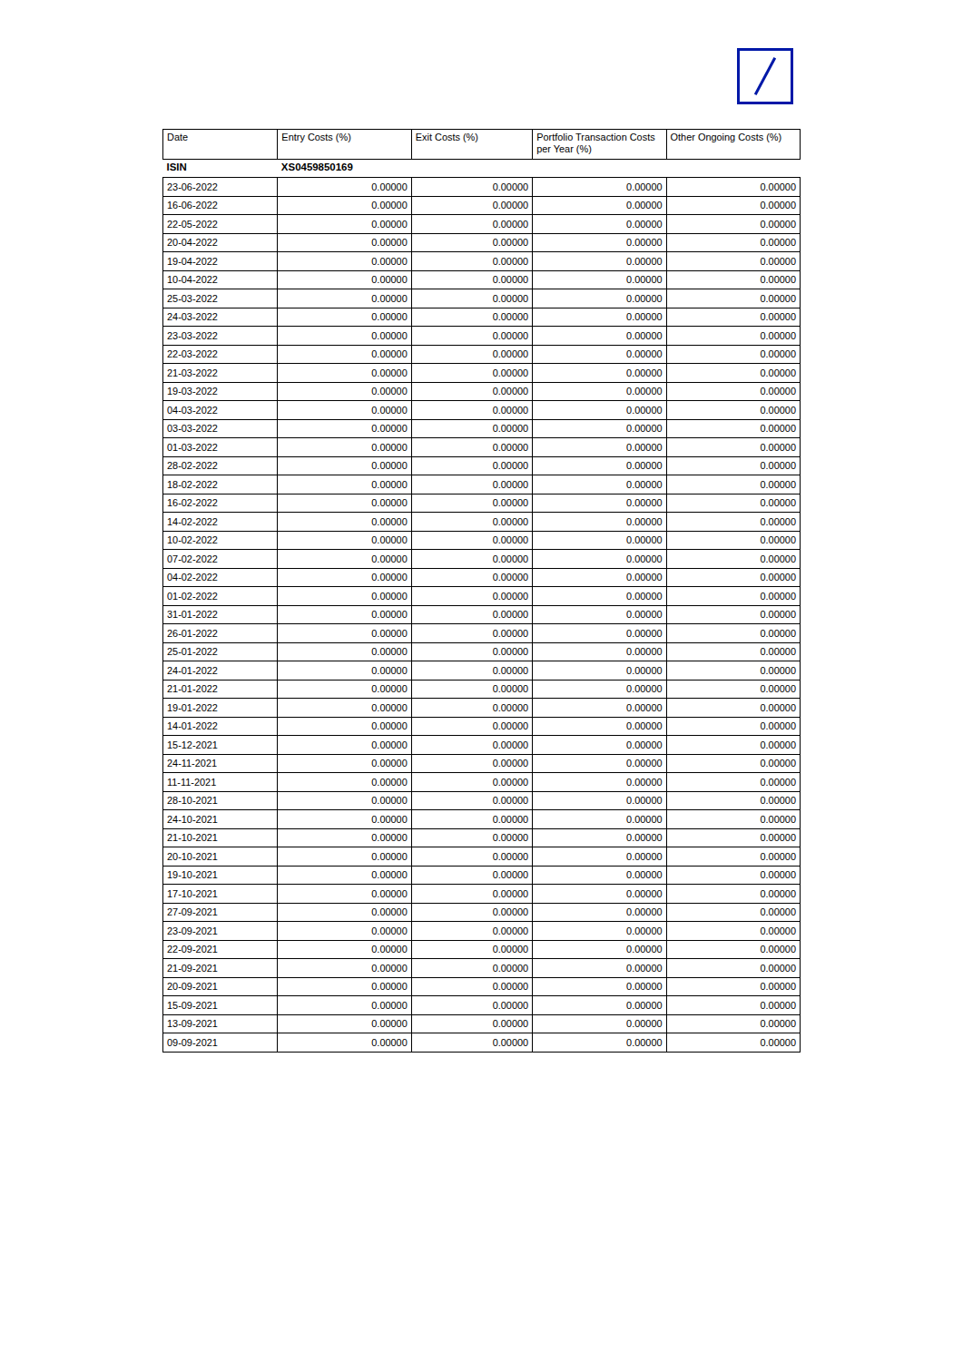| ISIN | XS0459850169 |
| Date | Entry Costs (%) | Exit Costs (%) | Portfolio Transaction Costs per Year (%) | Other Ongoing Costs (%) |
| 23-06-2022 | 0.00000 | 0.00000 | 0.00000 | 0.00000 |
| 16-06-2022 | 0.00000 | 0.00000 | 0.00000 | 0.00000 |
| 22-05-2022 | 0.00000 | 0.00000 | 0.00000 | 0.00000 |
| 20-04-2022 | 0.00000 | 0.00000 | 0.00000 | 0.00000 |
| 19-04-2022 | 0.00000 | 0.00000 | 0.00000 | 0.00000 |
| 10-04-2022 | 0.00000 | 0.00000 | 0.00000 | 0.00000 |
| 25-03-2022 | 0.00000 | 0.00000 | 0.00000 | 0.00000 |
| 24-03-2022 | 0.00000 | 0.00000 | 0.00000 | 0.00000 |
| 23-03-2022 | 0.00000 | 0.00000 | 0.00000 | 0.00000 |
| 22-03-2022 | 0.00000 | 0.00000 | 0.00000 | 0.00000 |
| 21-03-2022 | 0.00000 | 0.00000 | 0.00000 | 0.00000 |
| 19-03-2022 | 0.00000 | 0.00000 | 0.00000 | 0.00000 |
| 04-03-2022 | 0.00000 | 0.00000 | 0.00000 | 0.00000 |
| 03-03-2022 | 0.00000 | 0.00000 | 0.00000 | 0.00000 |
| 01-03-2022 | 0.00000 | 0.00000 | 0.00000 | 0.00000 |
| 28-02-2022 | 0.00000 | 0.00000 | 0.00000 | 0.00000 |
| 18-02-2022 | 0.00000 | 0.00000 | 0.00000 | 0.00000 |
| 16-02-2022 | 0.00000 | 0.00000 | 0.00000 | 0.00000 |
| 14-02-2022 | 0.00000 | 0.00000 | 0.00000 | 0.00000 |
| 10-02-2022 | 0.00000 | 0.00000 | 0.00000 | 0.00000 |
| 07-02-2022 | 0.00000 | 0.00000 | 0.00000 | 0.00000 |
| 04-02-2022 | 0.00000 | 0.00000 | 0.00000 | 0.00000 |
| 01-02-2022 | 0.00000 | 0.00000 | 0.00000 | 0.00000 |
| 31-01-2022 | 0.00000 | 0.00000 | 0.00000 | 0.00000 |
| 26-01-2022 | 0.00000 | 0.00000 | 0.00000 | 0.00000 |
| 25-01-2022 | 0.00000 | 0.00000 | 0.00000 | 0.00000 |
| 24-01-2022 | 0.00000 | 0.00000 | 0.00000 | 0.00000 |
| 21-01-2022 | 0.00000 | 0.00000 | 0.00000 | 0.00000 |
| 19-01-2022 | 0.00000 | 0.00000 | 0.00000 | 0.00000 |
| 14-01-2022 | 0.00000 | 0.00000 | 0.00000 | 0.00000 |
| 15-12-2021 | 0.00000 | 0.00000 | 0.00000 | 0.00000 |
| 24-11-2021 | 0.00000 | 0.00000 | 0.00000 | 0.00000 |
| 11-11-2021 | 0.00000 | 0.00000 | 0.00000 | 0.00000 |
| 28-10-2021 | 0.00000 | 0.00000 | 0.00000 | 0.00000 |
| 24-10-2021 | 0.00000 | 0.00000 | 0.00000 | 0.00000 |
| 21-10-2021 | 0.00000 | 0.00000 | 0.00000 | 0.00000 |
| 20-10-2021 | 0.00000 | 0.00000 | 0.00000 | 0.00000 |
| 19-10-2021 | 0.00000 | 0.00000 | 0.00000 | 0.00000 |
| 17-10-2021 | 0.00000 | 0.00000 | 0.00000 | 0.00000 |
| 27-09-2021 | 0.00000 | 0.00000 | 0.00000 | 0.00000 |
| 23-09-2021 | 0.00000 | 0.00000 | 0.00000 | 0.00000 |
| 22-09-2021 | 0.00000 | 0.00000 | 0.00000 | 0.00000 |
| 21-09-2021 | 0.00000 | 0.00000 | 0.00000 | 0.00000 |
| 20-09-2021 | 0.00000 | 0.00000 | 0.00000 | 0.00000 |
| 15-09-2021 | 0.00000 | 0.00000 | 0.00000 | 0.00000 |
| 13-09-2021 | 0.00000 | 0.00000 | 0.00000 | 0.00000 |
| 09-09-2021 | 0.00000 | 0.00000 | 0.00000 | 0.00000 |